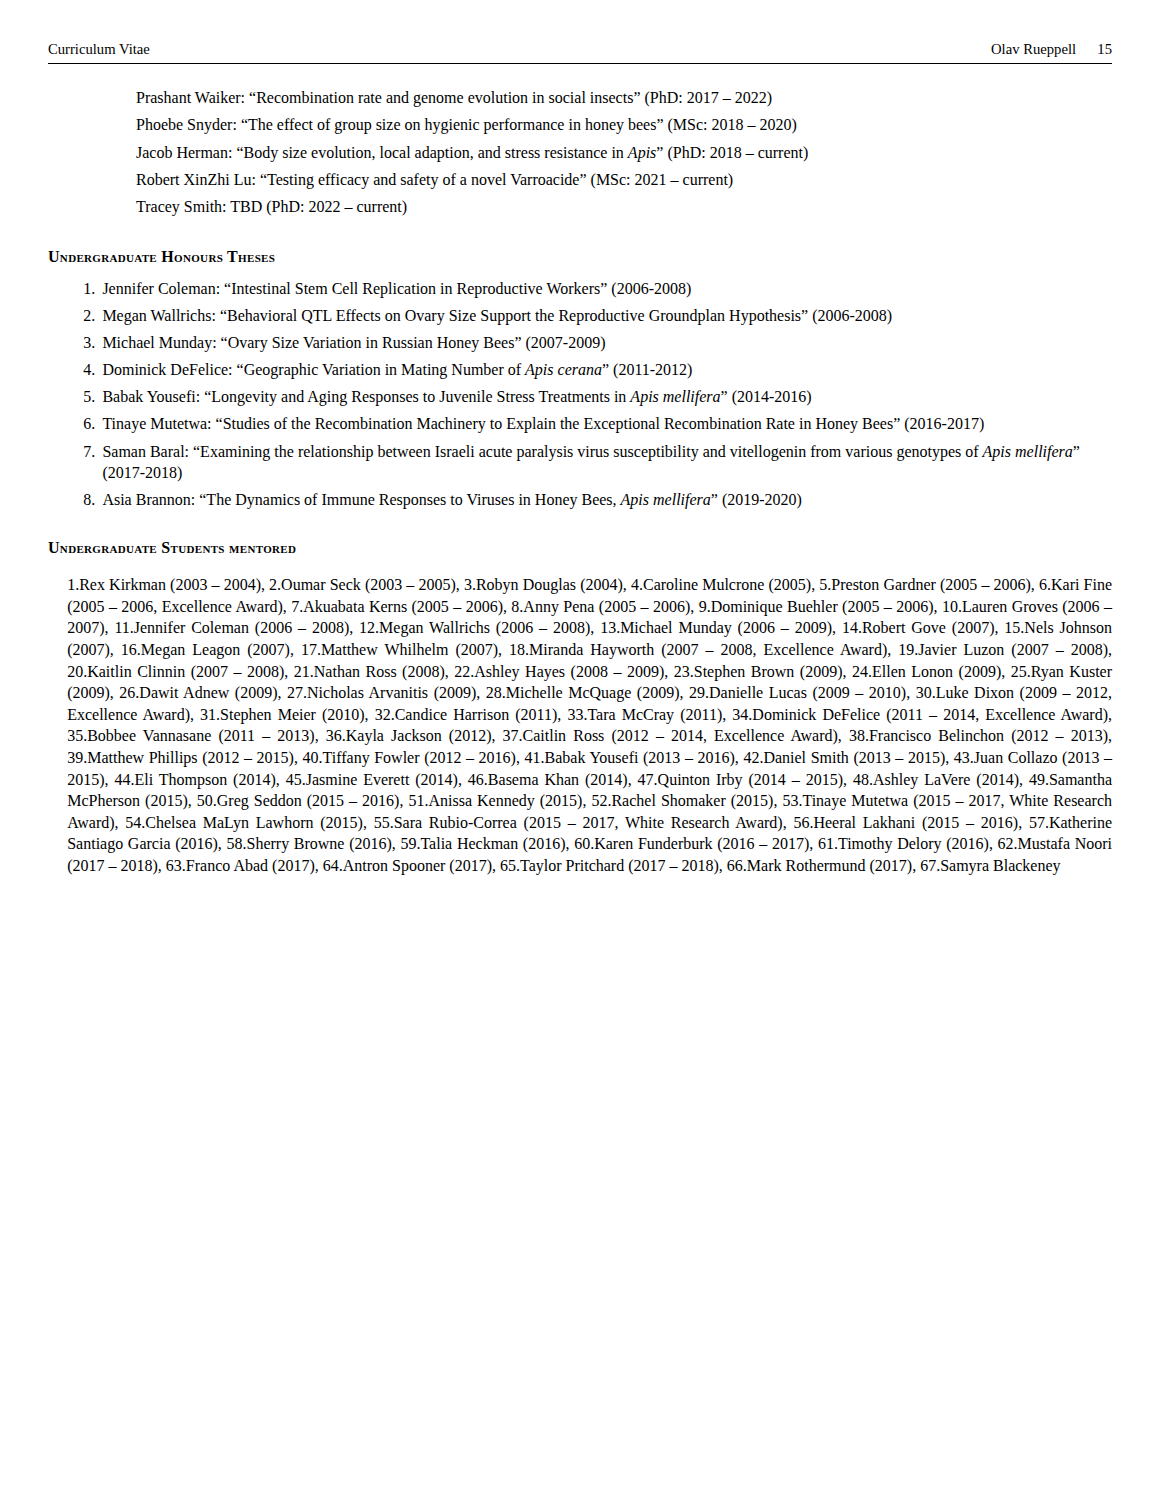Curriculum Vitae
Olav Rueppell 15
Prashant Waiker: “Recombination rate and genome evolution in social insects” (PhD: 2017 – 2022)
Phoebe Snyder: “The effect of group size on hygienic performance in honey bees” (MSc: 2018 – 2020)
Jacob Herman: “Body size evolution, local adaption, and stress resistance in Apis” (PhD: 2018 – current)
Robert XinZhi Lu: “Testing efficacy and safety of a novel Varroacide” (MSc: 2021 – current)
Tracey Smith: TBD (PhD: 2022 – current)
Undergraduate Honours Theses
Jennifer Coleman: “Intestinal Stem Cell Replication in Reproductive Workers” (2006-2008)
Megan Wallrichs: “Behavioral QTL Effects on Ovary Size Support the Reproductive Groundplan Hypothesis” (2006-2008)
Michael Munday: “Ovary Size Variation in Russian Honey Bees” (2007-2009)
Dominick DeFelice: “Geographic Variation in Mating Number of Apis cerana” (2011-2012)
Babak Yousefi: “Longevity and Aging Responses to Juvenile Stress Treatments in Apis mellifera” (2014-2016)
Tinaye Mutetwa: “Studies of the Recombination Machinery to Explain the Exceptional Recombination Rate in Honey Bees” (2016-2017)
Saman Baral: “Examining the relationship between Israeli acute paralysis virus susceptibility and vitellogenin from various genotypes of Apis mellifera” (2017-2018)
Asia Brannon: “The Dynamics of Immune Responses to Viruses in Honey Bees, Apis mellifera” (2019-2020)
Undergraduate Students mentored
1.Rex Kirkman (2003 – 2004), 2.Oumar Seck (2003 – 2005), 3.Robyn Douglas (2004), 4.Caroline Mulcrone (2005), 5.Preston Gardner (2005 – 2006), 6.Kari Fine (2005 – 2006, Excellence Award), 7.Akuabata Kerns (2005 – 2006), 8.Anny Pena (2005 – 2006), 9.Dominique Buehler (2005 – 2006), 10.Lauren Groves (2006 – 2007), 11.Jennifer Coleman (2006 – 2008), 12.Megan Wallrichs (2006 – 2008), 13.Michael Munday (2006 – 2009), 14.Robert Gove (2007), 15.Nels Johnson (2007), 16.Megan Leagon (2007), 17.Matthew Whilhelm (2007), 18.Miranda Hayworth (2007 – 2008, Excellence Award), 19.Javier Luzon (2007 – 2008), 20.Kaitlin Clinnin (2007 – 2008), 21.Nathan Ross (2008), 22.Ashley Hayes (2008 – 2009), 23.Stephen Brown (2009), 24.Ellen Lonon (2009), 25.Ryan Kuster (2009), 26.Dawit Adnew (2009), 27.Nicholas Arvanitis (2009), 28.Michelle McQuage (2009), 29.Danielle Lucas (2009 – 2010), 30.Luke Dixon (2009 – 2012, Excellence Award), 31.Stephen Meier (2010), 32.Candice Harrison (2011), 33.Tara McCray (2011), 34.Dominick DeFelice (2011 – 2014, Excellence Award), 35.Bobbee Vannasane (2011 – 2013), 36.Kayla Jackson (2012), 37.Caitlin Ross (2012 – 2014, Excellence Award), 38.Francisco Belinchon (2012 – 2013), 39.Matthew Phillips (2012 – 2015), 40.Tiffany Fowler (2012 – 2016), 41.Babak Yousefi (2013 – 2016), 42.Daniel Smith (2013 – 2015), 43.Juan Collazo (2013 – 2015), 44.Eli Thompson (2014), 45.Jasmine Everett (2014), 46.Basema Khan (2014), 47.Quinton Irby (2014 – 2015), 48.Ashley LaVere (2014), 49.Samantha McPherson (2015), 50.Greg Seddon (2015 – 2016), 51.Anissa Kennedy (2015), 52.Rachel Shomaker (2015), 53.Tinaye Mutetwa (2015 – 2017, White Research Award), 54.Chelsea MaLyn Lawhorn (2015), 55.Sara Rubio-Correa (2015 – 2017, White Research Award), 56.Heeral Lakhani (2015 – 2016), 57.Katherine Santiago Garcia (2016), 58.Sherry Browne (2016), 59.Talia Heckman (2016), 60.Karen Funderburk (2016 – 2017), 61.Timothy Delory (2016), 62.Mustafa Noori (2017 – 2018), 63.Franco Abad (2017), 64.Antron Spooner (2017), 65.Taylor Pritchard (2017 – 2018), 66.Mark Rothermund (2017), 67.Samyra Blackeney